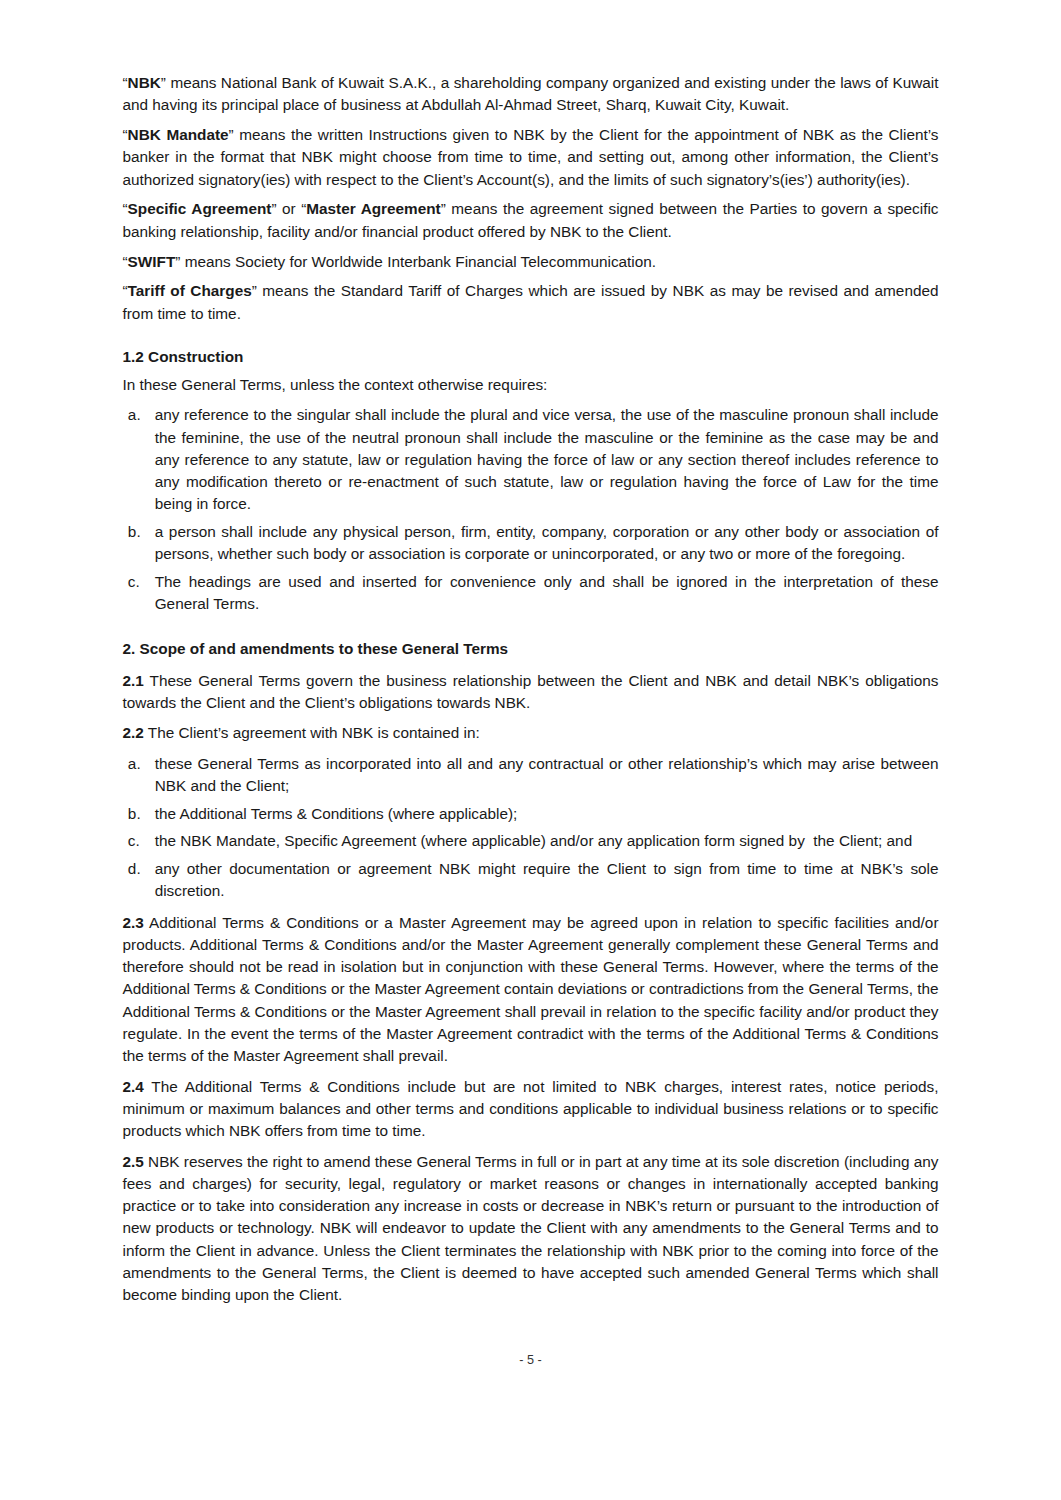“NBK” means National Bank of Kuwait S.A.K., a shareholding company organized and existing under the laws of Kuwait and having its principal place of business at Abdullah Al-Ahmad Street, Sharq, Kuwait City, Kuwait.
“NBK Mandate” means the written Instructions given to NBK by the Client for the appointment of NBK as the Client’s banker in the format that NBK might choose from time to time, and setting out, among other information, the Client’s authorized signatory(ies) with respect to the Client’s Account(s), and the limits of such signatory’s(ies’) authority(ies).
“Specific Agreement” or “Master Agreement” means the agreement signed between the Parties to govern a specific banking relationship, facility and/or financial product offered by NBK to the Client.
“SWIFT” means Society for Worldwide Interbank Financial Telecommunication.
“Tariff of Charges” means the Standard Tariff of Charges which are issued by NBK as may be revised and amended from time to time.
1.2 Construction
In these General Terms, unless the context otherwise requires:
any reference to the singular shall include the plural and vice versa, the use of the masculine pronoun shall include the feminine, the use of the neutral pronoun shall include the masculine or the feminine as the case may be and any reference to any statute, law or regulation having the force of law or any section thereof includes reference to any modification thereto or re-enactment of such statute, law or regulation having the force of Law for the time being in force.
a person shall include any physical person, firm, entity, company, corporation or any other body or association of persons, whether such body or association is corporate or unincorporated, or any two or more of the foregoing.
The headings are used and inserted for convenience only and shall be ignored in the interpretation of these General Terms.
2. Scope of and amendments to these General Terms
2.1 These General Terms govern the business relationship between the Client and NBK and detail NBK’s obligations towards the Client and the Client’s obligations towards NBK.
2.2 The Client’s agreement with NBK is contained in:
these General Terms as incorporated into all and any contractual or other relationship’s which may arise between NBK and the Client;
the Additional Terms & Conditions (where applicable);
the NBK Mandate, Specific Agreement (where applicable) and/or any application form signed by the Client; and
any other documentation or agreement NBK might require the Client to sign from time to time at NBK’s sole discretion.
2.3 Additional Terms & Conditions or a Master Agreement may be agreed upon in relation to specific facilities and/or products. Additional Terms & Conditions and/or the Master Agreement generally complement these General Terms and therefore should not be read in isolation but in conjunction with these General Terms. However, where the terms of the Additional Terms & Conditions or the Master Agreement contain deviations or contradictions from the General Terms, the Additional Terms & Conditions or the Master Agreement shall prevail in relation to the specific facility and/or product they regulate. In the event the terms of the Master Agreement contradict with the terms of the Additional Terms & Conditions the terms of the Master Agreement shall prevail.
2.4 The Additional Terms & Conditions include but are not limited to NBK charges, interest rates, notice periods, minimum or maximum balances and other terms and conditions applicable to individual business relations or to specific products which NBK offers from time to time.
2.5 NBK reserves the right to amend these General Terms in full or in part at any time at its sole discretion (including any fees and charges) for security, legal, regulatory or market reasons or changes in internationally accepted banking practice or to take into consideration any increase in costs or decrease in NBK’s return or pursuant to the introduction of new products or technology. NBK will endeavor to update the Client with any amendments to the General Terms and to inform the Client in advance. Unless the Client terminates the relationship with NBK prior to the coming into force of the amendments to the General Terms, the Client is deemed to have accepted such amended General Terms which shall become binding upon the Client.
- 5 -